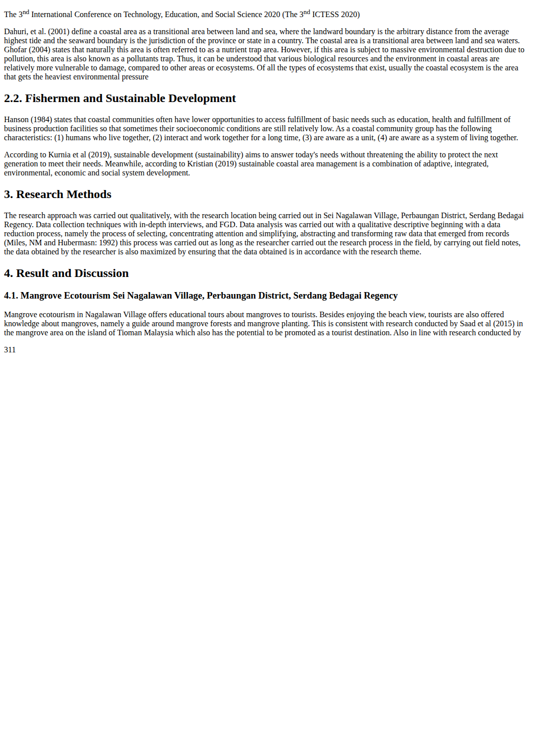The 3nd International Conference on Technology, Education, and Social Science 2020 (The 3nd ICTESS 2020)
Dahuri, et al. (2001) define a coastal area as a transitional area between land and sea, where the landward boundary is the arbitrary distance from the average highest tide and the seaward boundary is the jurisdiction of the province or state in a country. The coastal area is a transitional area between land and sea waters. Ghofar (2004) states that naturally this area is often referred to as a nutrient trap area. However, if this area is subject to massive environmental destruction due to pollution, this area is also known as a pollutants trap. Thus, it can be understood that various biological resources and the environment in coastal areas are relatively more vulnerable to damage, compared to other areas or ecosystems. Of all the types of ecosystems that exist, usually the coastal ecosystem is the area that gets the heaviest environmental pressure
2.2. Fishermen and Sustainable Development
Hanson (1984) states that coastal communities often have lower opportunities to access fulfillment of basic needs such as education, health and fulfillment of business production facilities so that sometimes their socioeconomic conditions are still relatively low. As a coastal community group has the following characteristics: (1) humans who live together, (2) interact and work together for a long time, (3) are aware as a unit, (4) are aware as a system of living together.
According to Kurnia et al (2019), sustainable development (sustainability) aims to answer today's needs without threatening the ability to protect the next generation to meet their needs. Meanwhile, according to Kristian (2019) sustainable coastal area management is a combination of adaptive, integrated, environmental, economic and social system development.
3. Research Methods
The research approach was carried out qualitatively, with the research location being carried out in Sei Nagalawan Village, Perbaungan District, Serdang Bedagai Regency. Data collection techniques with in-depth interviews, and FGD. Data analysis was carried out with a qualitative descriptive beginning with a data reduction process, namely the process of selecting, concentrating attention and simplifying, abstracting and transforming raw data that emerged from records (Miles, NM and Hubermasn: 1992) this process was carried out as long as the researcher carried out the research process in the field, by carrying out field notes, the data obtained by the researcher is also maximized by ensuring that the data obtained is in accordance with the research theme.
4. Result and Discussion
4.1. Mangrove Ecotourism Sei Nagalawan Village, Perbaungan District, Serdang Bedagai Regency
Mangrove ecotourism in Nagalawan Village offers educational tours about mangroves to tourists. Besides enjoying the beach view, tourists are also offered knowledge about mangroves, namely a guide around mangrove forests and mangrove planting. This is consistent with research conducted by Saad et al (2015) in the mangrove area on the island of Tioman Malaysia which also has the potential to be promoted as a tourist destination. Also in line with research conducted by
311